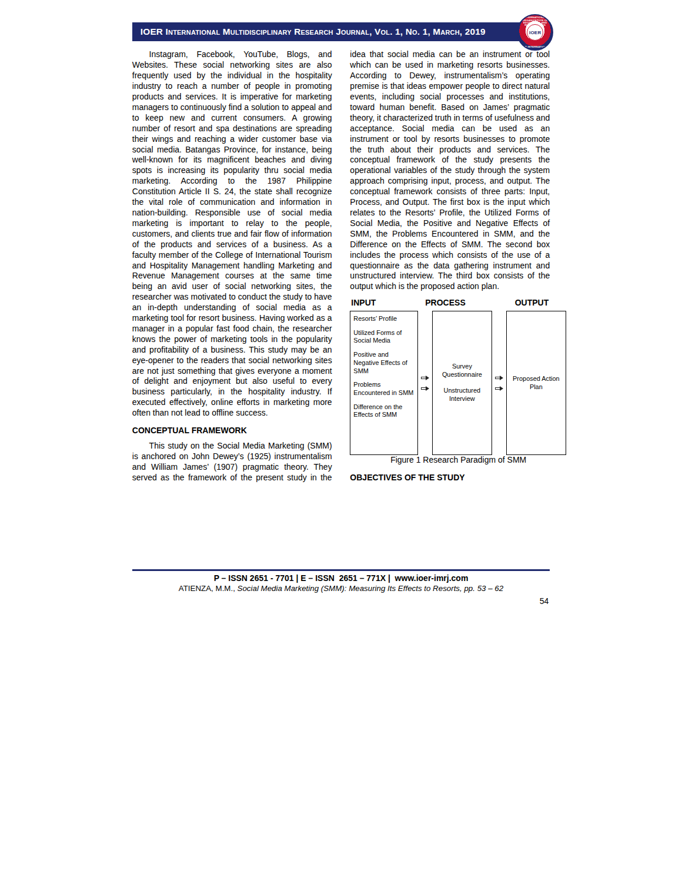IOER International Multidisciplinary Research Journal, Vol. 1, No. 1, March, 2019
INTERNATIONAL ORGANIZATION OF EDUCATORS AND RESEARCHERS IOER INTERNATIONAL
IOER
Instagram, Facebook, YouTube, Blogs, and Websites. These social networking sites are also frequently used by the individual in the hospitality industry to reach a number of people in promoting products and services. It is imperative for marketing managers to continuously find a solution to appeal and to keep new and current consumers. A growing number of resort and spa destinations are spreading their wings and reaching a wider customer base via social media. Batangas Province, for instance, being well-known for its magnificent beaches and diving spots is increasing its popularity thru social media marketing. According to the 1987 Philippine Constitution Article II S. 24, the state shall recognize the vital role of communication and information in nation-building. Responsible use of social media marketing is important to relay to the people, customers, and clients true and fair flow of information of the products and services of a business. As a faculty member of the College of International Tourism and Hospitality Management handling Marketing and Revenue Management courses at the same time being an avid user of social networking sites, the researcher was motivated to conduct the study to have an in-depth understanding of social media as a marketing tool for resort business. Having worked as a manager in a popular fast food chain, the researcher knows the power of marketing tools in the popularity and profitability of a business. This study may be an eye-opener to the readers that social networking sites are not just something that gives everyone a moment of delight and enjoyment but also useful to every business particularly, in the hospitality industry. If executed effectively, online efforts in marketing more often than not lead to offline success.
CONCEPTUAL FRAMEWORK
This study on the Social Media Marketing (SMM) is anchored on John Dewey’s (1925) instrumentalism and William James’ (1907) pragmatic theory. They served as the framework of the present study in the idea that social media can be an instrument or tool which can be used in marketing resorts businesses. According to Dewey, instrumentalism’s operating premise is that ideas empower people to direct natural events, including social processes and institutions, toward human benefit. Based on James’ pragmatic theory, it characterized truth in terms of usefulness and acceptance. Social media can be used as an instrument or tool by resorts businesses to promote the truth about their products and services. The conceptual framework of the study presents the operational variables of the study through the system approach comprising input, process, and output. The conceptual framework consists of three parts: Input, Process, and Output. The first box is the input which relates to the Resorts’ Profile, the Utilized Forms of Social Media, the Positive and Negative Effects of SMM, the Problems Encountered in SMM, and the Difference on the Effects of SMM. The second box includes the process which consists of the use of a questionnaire as the data gathering instrument and unstructured interview. The third box consists of the output which is the proposed action plan.
INPUT PROCESS OUTPUT
Resorts’ Profile
Utilized Forms of Social Media
Positive and Negative Effects of SMM
Problems Encountered in SMM
Difference on the Effects of SMM
Survey Questionnaire
Unstructured Interview
Proposed Action Plan
Figure 1 Research Paradigm of SMM
OBJECTIVES OF THE STUDY
P – ISSN 2651 - 7701 | E – ISSN 2651 – 771X | www.ioer-imrj.com
ATIENZA, M.M., Social Media Marketing (SMM): Measuring Its Effects to Resorts, pp. 53 – 62
54